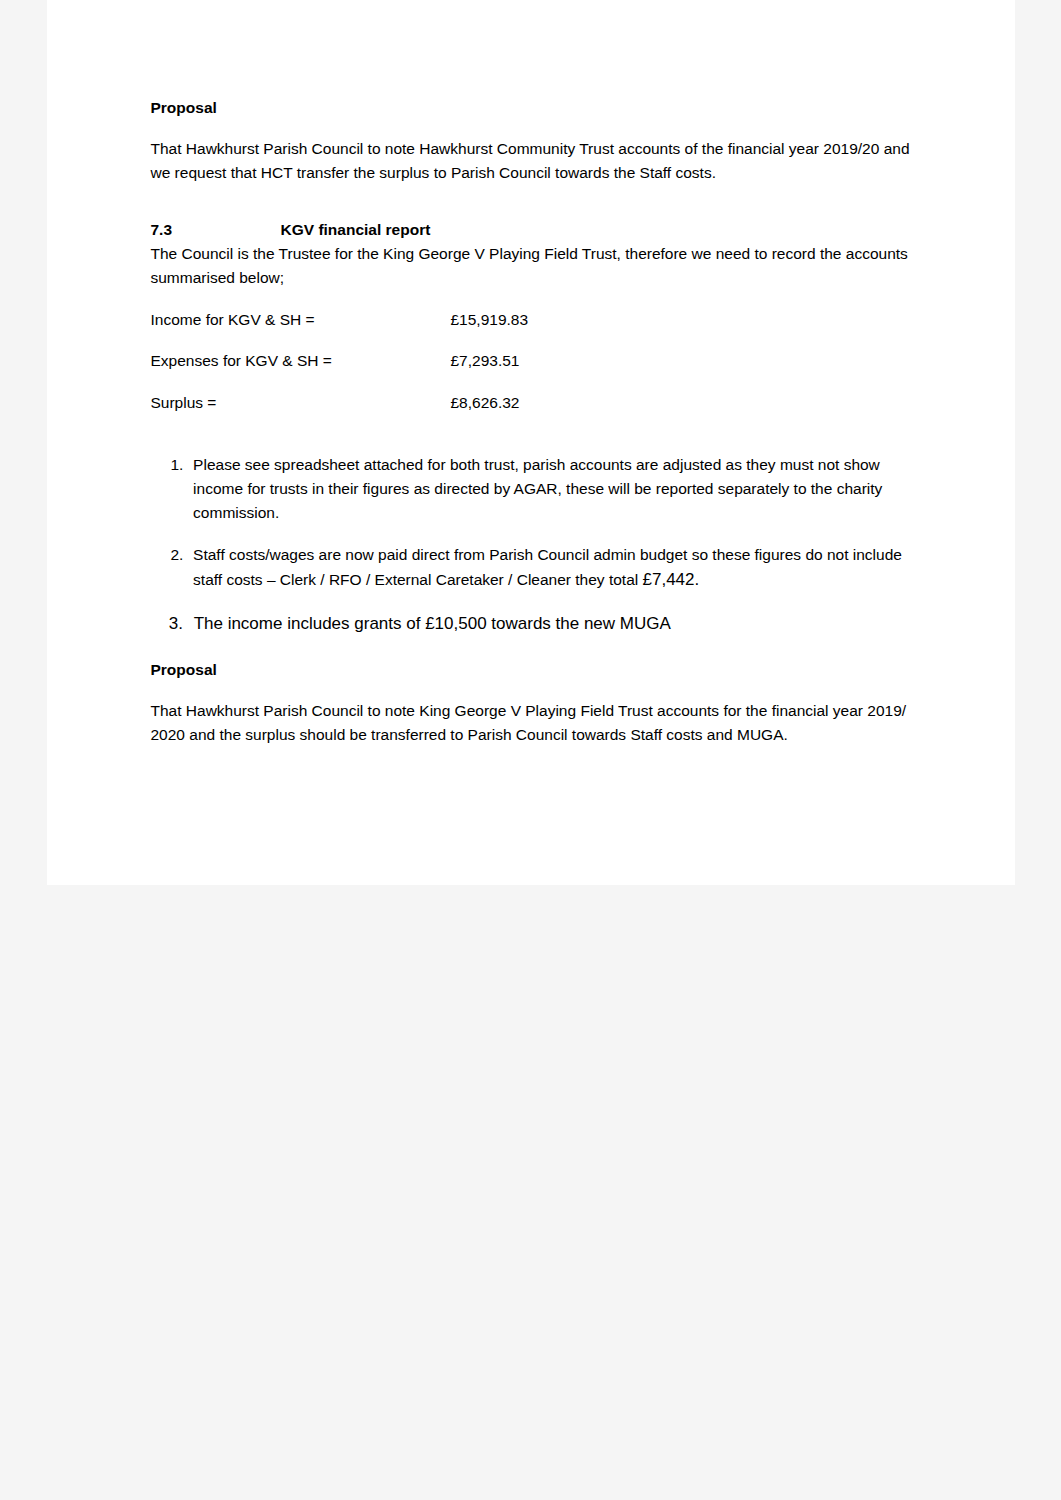Proposal
That Hawkhurst Parish Council to note Hawkhurst Community Trust accounts of the financial year 2019/20 and we request that HCT transfer the surplus to Parish Council towards the Staff costs.
7.3 KGV financial report
The Council is the Trustee for the King George V Playing Field Trust, therefore we need to record the accounts summarised below;
| Income for KGV & SH = | £15,919.83 |
| Expenses for KGV & SH = | £7,293.51 |
| Surplus = | £8,626.32 |
Please see spreadsheet attached for both trust, parish accounts are adjusted as they must not show income for trusts in their figures as directed by AGAR, these will be reported separately to the charity commission.
Staff costs/wages are now paid direct from Parish Council admin budget so these figures do not include staff costs – Clerk / RFO / External Caretaker / Cleaner they total £7,442.
The income includes grants of £10,500 towards the new MUGA
Proposal
That Hawkhurst Parish Council to note King George V Playing Field Trust accounts for the financial year 2019/ 2020 and the surplus should be transferred to Parish Council towards Staff costs and MUGA.